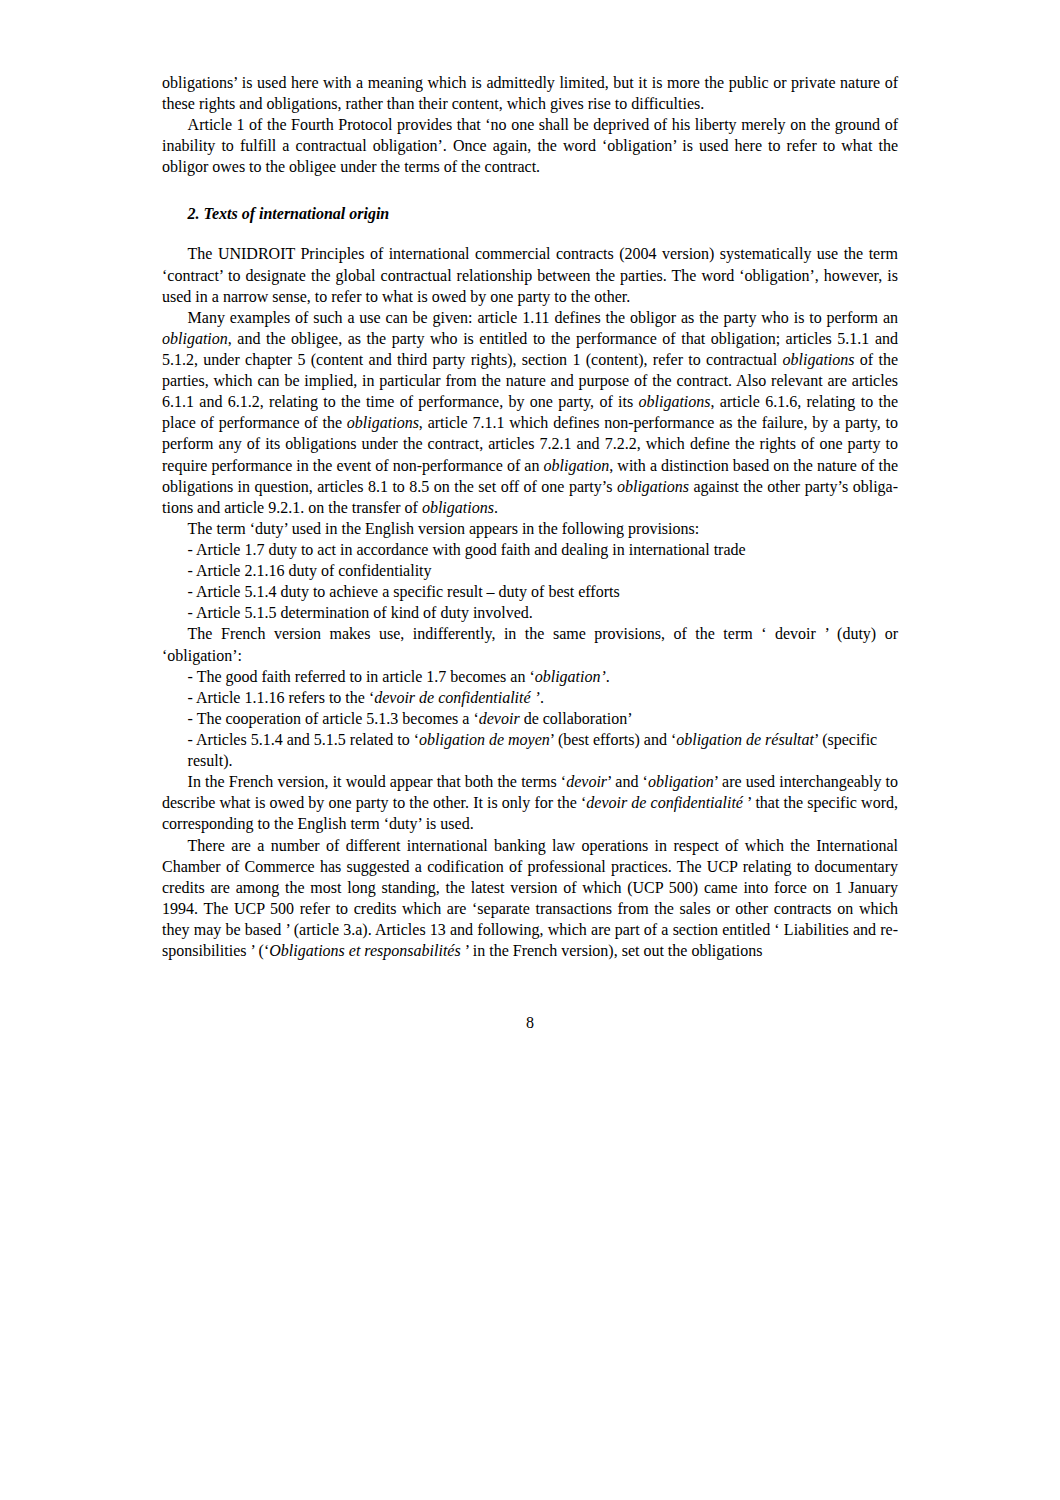obligations’ is used here with a meaning which is admittedly limited, but it is more the public or private nature of these rights and obligations, rather than their content, which gives rise to difficulties.
Article 1 of the Fourth Protocol provides that ‘no one shall be deprived of his liberty merely on the ground of inability to fulfill a contractual obligation’. Once again, the word ‘obligation’ is used here to refer to what the obligor owes to the obligee under the terms of the contract.
2. Texts of international origin
The UNIDROIT Principles of international commercial contracts (2004 version) systematically use the term ‘contract’ to designate the global contractual relationship between the parties. The word ‘obligation’, however, is used in a narrow sense, to refer to what is owed by one party to the other.
Many examples of such a use can be given: article 1.11 defines the obligor as the party who is to perform an obligation, and the obligee, as the party who is entitled to the performance of that obligation; articles 5.1.1 and 5.1.2, under chapter 5 (content and third party rights), section 1 (content), refer to contractual obligations of the parties, which can be implied, in particular from the nature and purpose of the contract. Also relevant are articles 6.1.1 and 6.1.2, relating to the time of performance, by one party, of its obligations, article 6.1.6, relating to the place of performance of the obligations, article 7.1.1 which defines non-performance as the failure, by a party, to perform any of its obligations under the contract, articles 7.2.1 and 7.2.2, which define the rights of one party to require performance in the event of non-performance of an obligation, with a distinction based on the nature of the obligations in question, articles 8.1 to 8.5 on the set off of one party’s obligations against the other party’s obligations and article 9.2.1. on the transfer of obligations.
The term ‘duty’ used in the English version appears in the following provisions:
Article 1.7 duty to act in accordance with good faith and dealing in international trade
Article 2.1.16 duty of confidentiality
Article 5.1.4 duty to achieve a specific result – duty of best efforts
Article 5.1.5 determination of kind of duty involved.
The French version makes use, indifferently, in the same provisions, of the term ‘ devoir ’ (duty) or ‘obligation’:
The good faith referred to in article 1.7 becomes an ‘obligation’.
Article 1.1.16 refers to the ‘devoir de confidentialité ’.
The cooperation of article 5.1.3 becomes a ‘devoir de collaboration’
Articles 5.1.4 and 5.1.5 related to ‘obligation de moyen’ (best efforts) and ‘obligation de résultat’ (specific result).
In the French version, it would appear that both the terms ‘devoir’ and ‘obligation’ are used interchangeably to describe what is owed by one party to the other. It is only for the ‘devoir de confidentialité ’ that the specific word, corresponding to the English term ‘duty’ is used.
There are a number of different international banking law operations in respect of which the International Chamber of Commerce has suggested a codification of professional practices. The UCP relating to documentary credits are among the most long standing, the latest version of which (UCP 500) came into force on 1 January 1994. The UCP 500 refer to credits which are ‘separate transactions from the sales or other contracts on which they may be based ’ (article 3.a). Articles 13 and following, which are part of a section entitled ‘ Liabilities and responsibilities ’ (‘Obligations et responsabilités ’ in the French version), set out the obligations
8